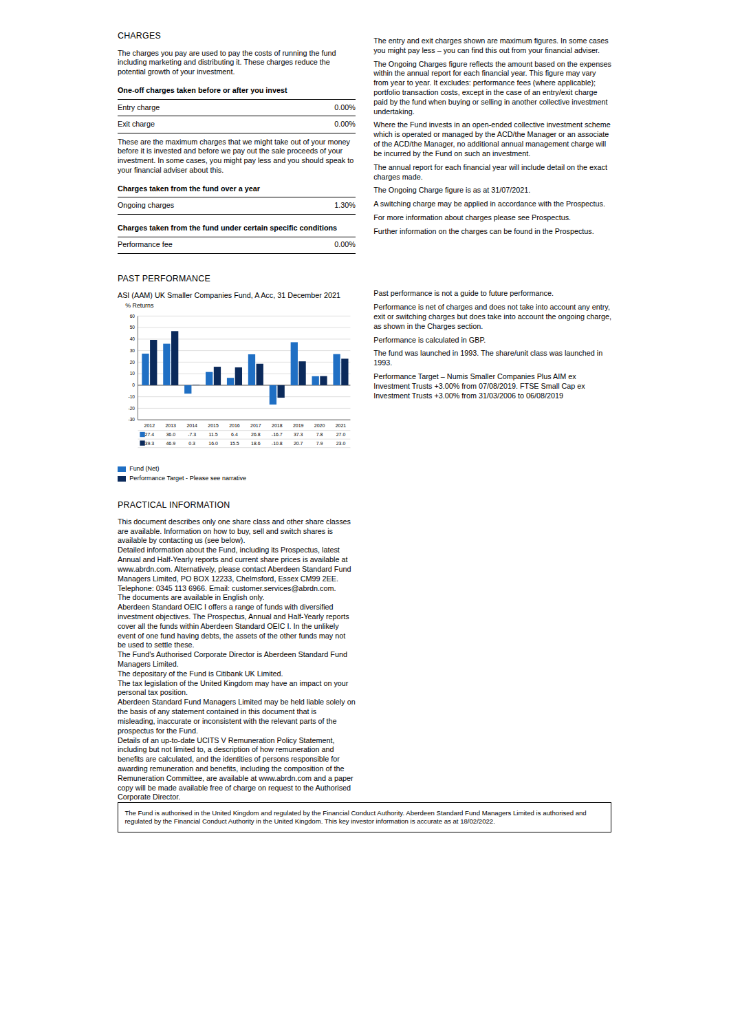Charges
The charges you pay are used to pay the costs of running the fund including marketing and distributing it. These charges reduce the potential growth of your investment.
One-off charges taken before or after you invest
| Entry charge | 0.00% |
| Exit charge | 0.00% |
These are the maximum charges that we might take out of your money before it is invested and before we pay out the sale proceeds of your investment. In some cases, you might pay less and you should speak to your financial adviser about this.
Charges taken from the fund over a year
| Ongoing charges | 1.30% |
Charges taken from the fund under certain specific conditions
| Performance fee | 0.00% |
The entry and exit charges shown are maximum figures. In some cases you might pay less – you can find this out from your financial adviser.
The Ongoing Charges figure reflects the amount based on the expenses within the annual report for each financial year. This figure may vary from year to year. It excludes: performance fees (where applicable); portfolio transaction costs, except in the case of an entry/exit charge paid by the fund when buying or selling in another collective investment undertaking.
Where the Fund invests in an open-ended collective investment scheme which is operated or managed by the ACD/the Manager or an associate of the ACD/the Manager, no additional annual management charge will be incurred by the Fund on such an investment.
The annual report for each financial year will include detail on the exact charges made.
The Ongoing Charge figure is as at 31/07/2021.
A switching charge may be applied in accordance with the Prospectus.
For more information about charges please see Prospectus.
Further information on the charges can be found in the Prospectus.
Past Performance
ASI (AAM) UK Smaller Companies Fund, A Acc, 31 December 2021
% Returns
60 50 40 30 20 10 0 -10 -20 -30 2012 2013 2014 2015 2016 2017 2018 2019 2020 2021 27.4 36.0 -7.3 11.5 6.4 26.8 -16.7 37.3 7.8 27.0 39.3 46.9 0.3 16.0 15.5 18.6 -10.8 20.7 7.9 23.0
Fund (Net)
Performance Target - Please see narrative
Past performance is not a guide to future performance.
Performance is net of charges and does not take into account any entry, exit or switching charges but does take into account the ongoing charge, as shown in the Charges section.
Performance is calculated in GBP.
The fund was launched in 1993. The share/unit class was launched in 1993.
Performance Target – Numis Smaller Companies Plus AIM ex Investment Trusts +3.00% from 07/08/2019. FTSE Small Cap ex Investment Trusts +3.00% from 31/03/2006 to 06/08/2019
Practical Information
This document describes only one share class and other share classes are available. Information on how to buy, sell and switch shares is available by contacting us (see below).
Detailed information about the Fund, including its Prospectus, latest Annual and Half-Yearly reports and current share prices is available at www.abrdn.com. Alternatively, please contact Aberdeen Standard Fund Managers Limited, PO BOX 12233, Chelmsford, Essex CM99 2EE. Telephone: 0345 113 6966. Email: customer.services@abrdn.com.
The documents are available in English only.
Aberdeen Standard OEIC I offers a range of funds with diversified investment objectives. The Prospectus, Annual and Half-Yearly reports cover all the funds within Aberdeen Standard OEIC I. In the unlikely event of one fund having debts, the assets of the other funds may not be used to settle these.
The Fund's Authorised Corporate Director is Aberdeen Standard Fund Managers Limited.
The depositary of the Fund is Citibank UK Limited.
The tax legislation of the United Kingdom may have an impact on your personal tax position.
Aberdeen Standard Fund Managers Limited may be held liable solely on the basis of any statement contained in this document that is misleading, inaccurate or inconsistent with the relevant parts of the prospectus for the Fund.
Details of an up-to-date UCITS V Remuneration Policy Statement, including but not limited to, a description of how remuneration and benefits are calculated, and the identities of persons responsible for awarding remuneration and benefits, including the composition of the Remuneration Committee, are available at www.abrdn.com and a paper copy will be made available free of charge on request to the Authorised Corporate Director.
The Fund is authorised in the United Kingdom and regulated by the Financial Conduct Authority. Aberdeen Standard Fund Managers Limited is authorised and regulated by the Financial Conduct Authority in the United Kingdom. This key investor information is accurate as at 18/02/2022.